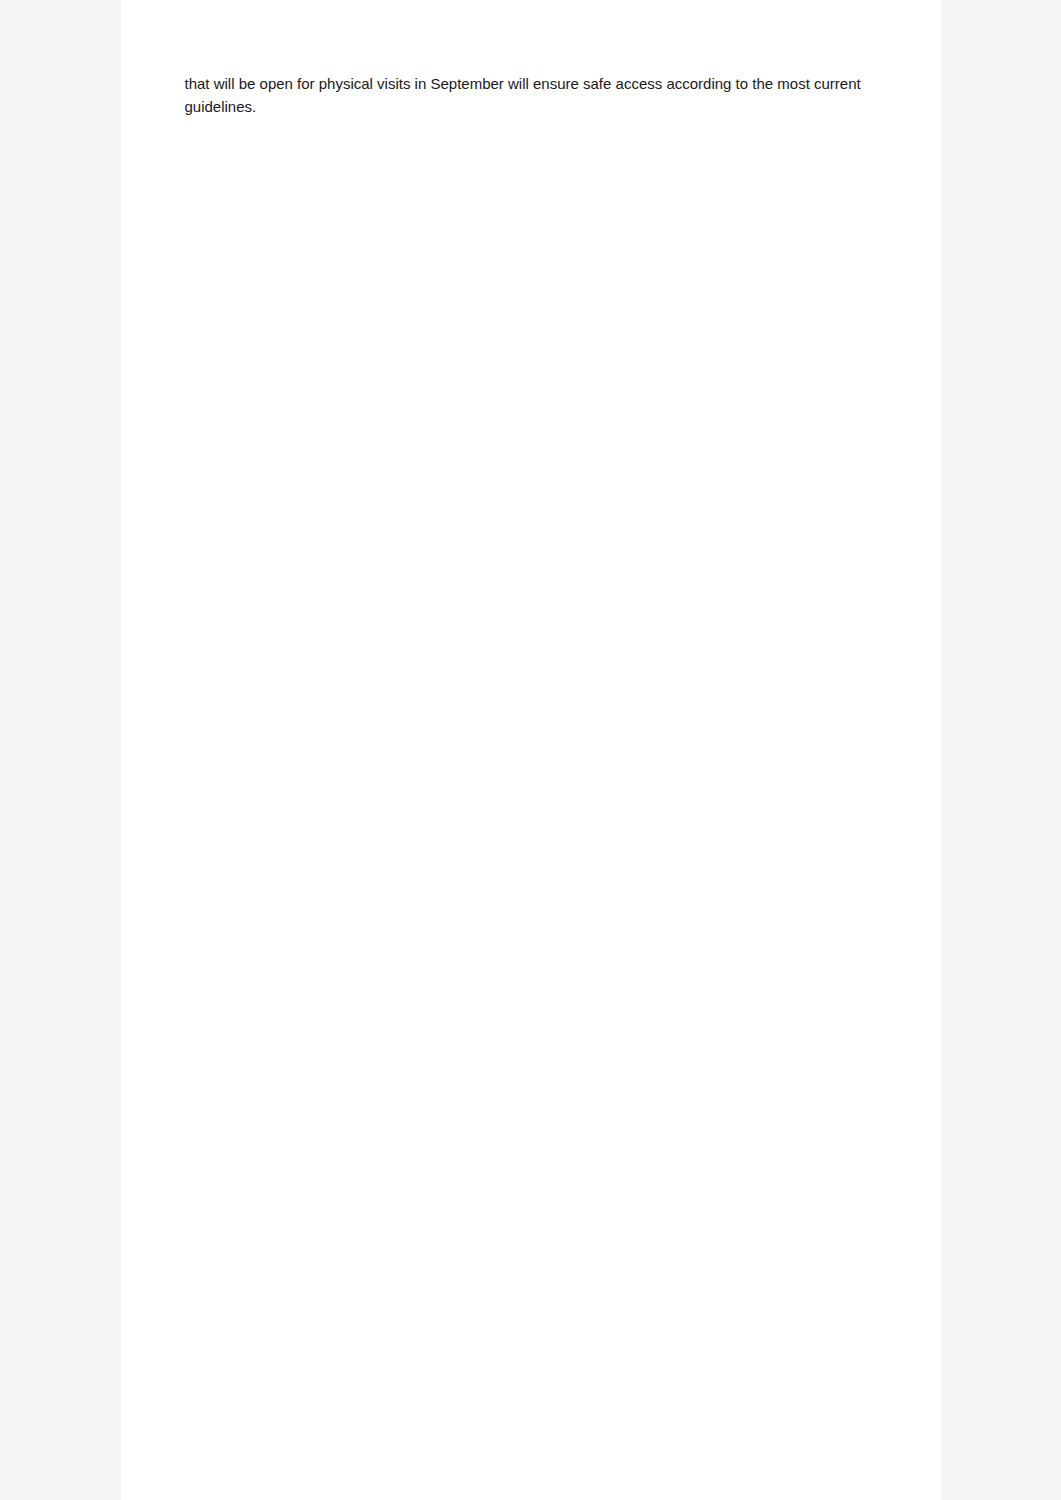that will be open for physical visits in September will ensure safe access according to the most current guidelines.